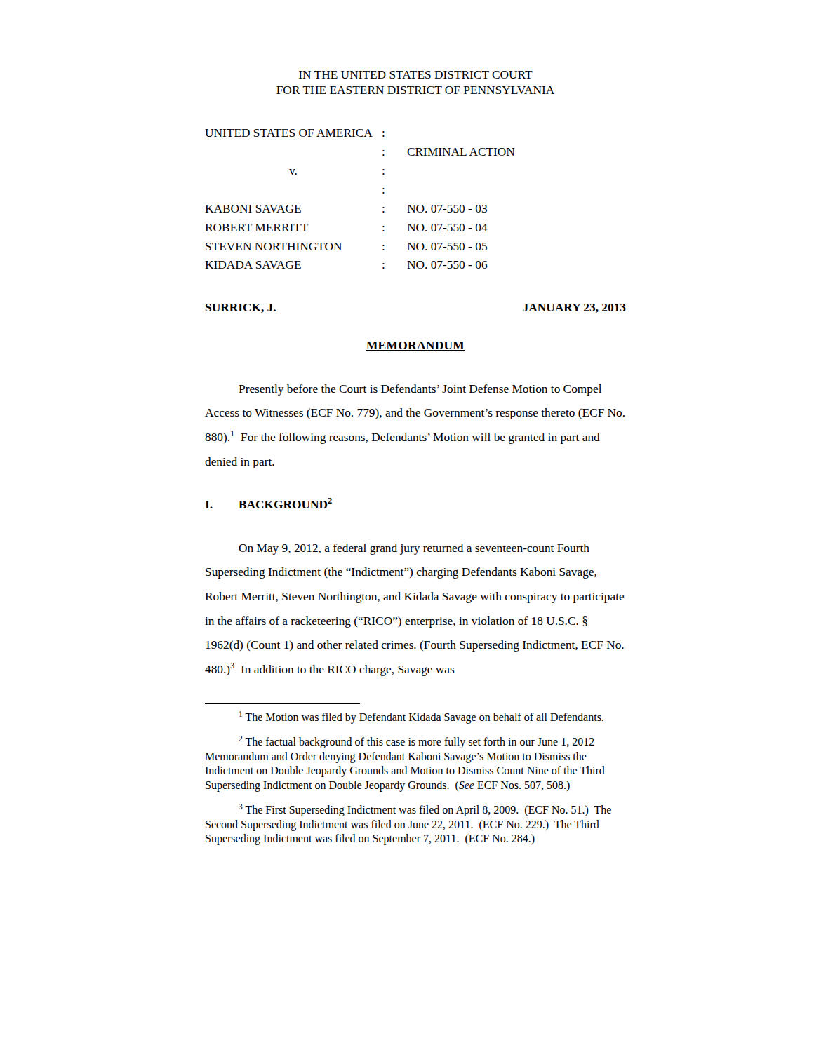IN THE UNITED STATES DISTRICT COURT
FOR THE EASTERN DISTRICT OF PENNSYLVANIA
| UNITED STATES OF AMERICA | : | |
| | : | CRIMINAL ACTION |
| v. | : | |
| | : | |
| KABONI SAVAGE | : | NO. 07-550 - 03 |
| ROBERT MERRITT | : | NO. 07-550 - 04 |
| STEVEN NORTHINGTON | : | NO. 07-550 - 05 |
| KIDADA SAVAGE | : | NO. 07-550 - 06 |
SURRICK, J. JANUARY 23, 2013
MEMORANDUM
Presently before the Court is Defendants’ Joint Defense Motion to Compel Access to Witnesses (ECF No. 779), and the Government’s response thereto (ECF No. 880).1 For the following reasons, Defendants’ Motion will be granted in part and denied in part.
I. BACKGROUND2
On May 9, 2012, a federal grand jury returned a seventeen-count Fourth Superseding Indictment (the “Indictment”) charging Defendants Kaboni Savage, Robert Merritt, Steven Northington, and Kidada Savage with conspiracy to participate in the affairs of a racketeering (“RICO”) enterprise, in violation of 18 U.S.C. § 1962(d) (Count 1) and other related crimes. (Fourth Superseding Indictment, ECF No. 480.)3 In addition to the RICO charge, Savage was
1 The Motion was filed by Defendant Kidada Savage on behalf of all Defendants.
2 The factual background of this case is more fully set forth in our June 1, 2012 Memorandum and Order denying Defendant Kaboni Savage’s Motion to Dismiss the Indictment on Double Jeopardy Grounds and Motion to Dismiss Count Nine of the Third Superseding Indictment on Double Jeopardy Grounds. (See ECF Nos. 507, 508.)
3 The First Superseding Indictment was filed on April 8, 2009. (ECF No. 51.) The Second Superseding Indictment was filed on June 22, 2011. (ECF No. 229.) The Third Superseding Indictment was filed on September 7, 2011. (ECF No. 284.)